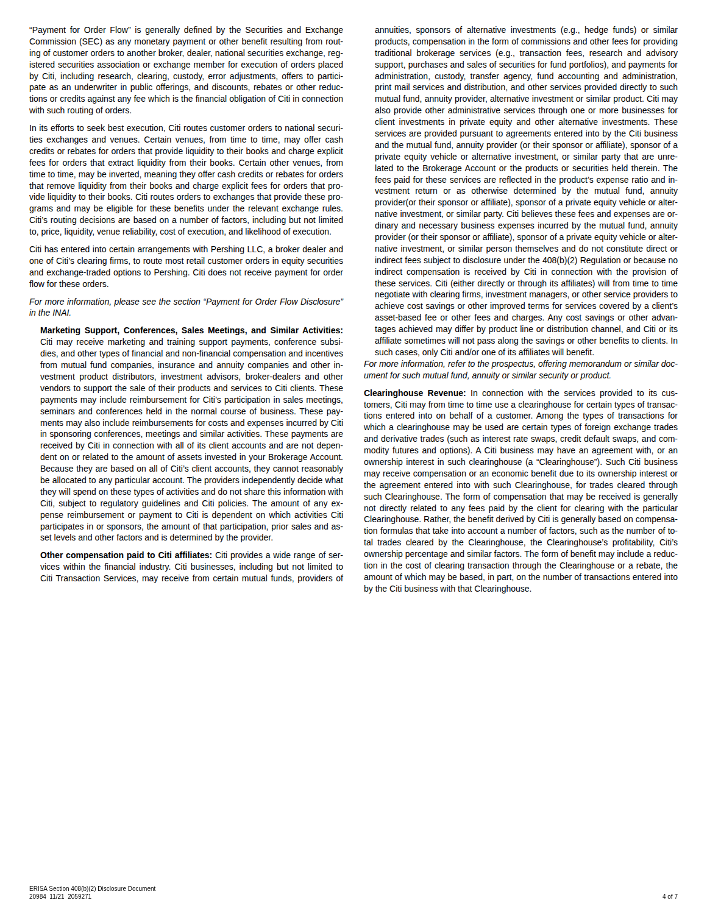“Payment for Order Flow” is generally defined by the Securities and Exchange Commission (SEC) as any monetary payment or other benefit resulting from routing of customer orders to another broker, dealer, national securities exchange, registered securities association or exchange member for execution of orders placed by Citi, including research, clearing, custody, error adjustments, offers to participate as an underwriter in public offerings, and discounts, rebates or other reductions or credits against any fee which is the financial obligation of Citi in connection with such routing of orders.
In its efforts to seek best execution, Citi routes customer orders to national securities exchanges and venues. Certain venues, from time to time, may offer cash credits or rebates for orders that provide liquidity to their books and charge explicit fees for orders that extract liquidity from their books. Certain other venues, from time to time, may be inverted, meaning they offer cash credits or rebates for orders that remove liquidity from their books and charge explicit fees for orders that provide liquidity to their books. Citi routes orders to exchanges that provide these programs and may be eligible for these benefits under the relevant exchange rules. Citi’s routing decisions are based on a number of factors, including but not limited to, price, liquidity, venue reliability, cost of execution, and likelihood of execution.
Citi has entered into certain arrangements with Pershing LLC, a broker dealer and one of Citi’s clearing firms, to route most retail customer orders in equity securities and exchange-traded options to Pershing. Citi does not receive payment for order flow for these orders.
For more information, please see the section “Payment for Order Flow Disclosure” in the INAI.
Marketing Support, Conferences, Sales Meetings, and Similar Activities: Citi may receive marketing and training support payments, conference subsidies, and other types of financial and non-financial compensation and incentives from mutual fund companies, insurance and annuity companies and other investment product distributors, investment advisors, broker-dealers and other vendors to support the sale of their products and services to Citi clients. These payments may include reimbursement for Citi’s participation in sales meetings, seminars and conferences held in the normal course of business. These payments may also include reimbursements for costs and expenses incurred by Citi in sponsoring conferences, meetings and similar activities. These payments are received by Citi in connection with all of its client accounts and are not dependent on or related to the amount of assets invested in your Brokerage Account. Because they are based on all of Citi’s client accounts, they cannot reasonably be allocated to any particular account. The providers independently decide what they will spend on these types of activities and do not share this information with Citi, subject to regulatory guidelines and Citi policies. The amount of any expense reimbursement or payment to Citi is dependent on which activities Citi participates in or sponsors, the amount of that participation, prior sales and asset levels and other factors and is determined by the provider.
Other compensation paid to Citi affiliates: Citi provides a wide range of services within the financial industry. Citi businesses, including but not limited to Citi Transaction Services, may receive from certain mutual funds, providers of annuities, sponsors of alternative investments (e.g., hedge funds) or similar products, compensation in the form of commissions and other fees for providing traditional brokerage services (e.g., transaction fees, research and advisory support, purchases and sales of securities for fund portfolios), and payments for administration, custody, transfer agency, fund accounting and administration, print mail services and distribution, and other services provided directly to such mutual fund, annuity provider, alternative investment or similar product. Citi may also provide other administrative services through one or more businesses for client investments in private equity and other alternative investments. These services are provided pursuant to agreements entered into by the Citi business and the mutual fund, annuity provider (or their sponsor or affiliate), sponsor of a private equity vehicle or alternative investment, or similar party that are unrelated to the Brokerage Account or the products or securities held therein. The fees paid for these services are reflected in the product’s expense ratio and investment return or as otherwise determined by the mutual fund, annuity provider(or their sponsor or affiliate), sponsor of a private equity vehicle or alternative investment, or similar party. Citi believes these fees and expenses are ordinary and necessary business expenses incurred by the mutual fund, annuity provider (or their sponsor or affiliate), sponsor of a private equity vehicle or alternative investment, or similar person themselves and do not constitute direct or indirect fees subject to disclosure under the 408(b)(2) Regulation or because no indirect compensation is received by Citi in connection with the provision of these services. Citi (either directly or through its affiliates) will from time to time negotiate with clearing firms, investment managers, or other service providers to achieve cost savings or other improved terms for services covered by a client’s asset-based fee or other fees and charges. Any cost savings or other advantages achieved may differ by product line or distribution channel, and Citi or its affiliate sometimes will not pass along the savings or other benefits to clients. In such cases, only Citi and/or one of its affiliates will benefit.
For more information, refer to the prospectus, offering memorandum or similar document for such mutual fund, annuity or similar security or product.
Clearinghouse Revenue: In connection with the services provided to its customers, Citi may from time to time use a clearinghouse for certain types of transactions entered into on behalf of a customer. Among the types of transactions for which a clearinghouse may be used are certain types of foreign exchange trades and derivative trades (such as interest rate swaps, credit default swaps, and commodity futures and options). A Citi business may have an agreement with, or an ownership interest in such clearinghouse (a “Clearinghouse”). Such Citi business may receive compensation or an economic benefit due to its ownership interest or the agreement entered into with such Clearinghouse, for trades cleared through such Clearinghouse. The form of compensation that may be received is generally not directly related to any fees paid by the client for clearing with the particular Clearinghouse. Rather, the benefit derived by Citi is generally based on compensation formulas that take into account a number of factors, such as the number of total trades cleared by the Clearinghouse, the Clearinghouse’s profitability, Citi’s ownership percentage and similar factors. The form of benefit may include a reduction in the cost of clearing transaction through the Clearinghouse or a rebate, the amount of which may be based, in part, on the number of transactions entered into by the Citi business with that Clearinghouse.
ERISA Section 408(b)(2) Disclosure Document
20984 11/21 2059271
4 of 7